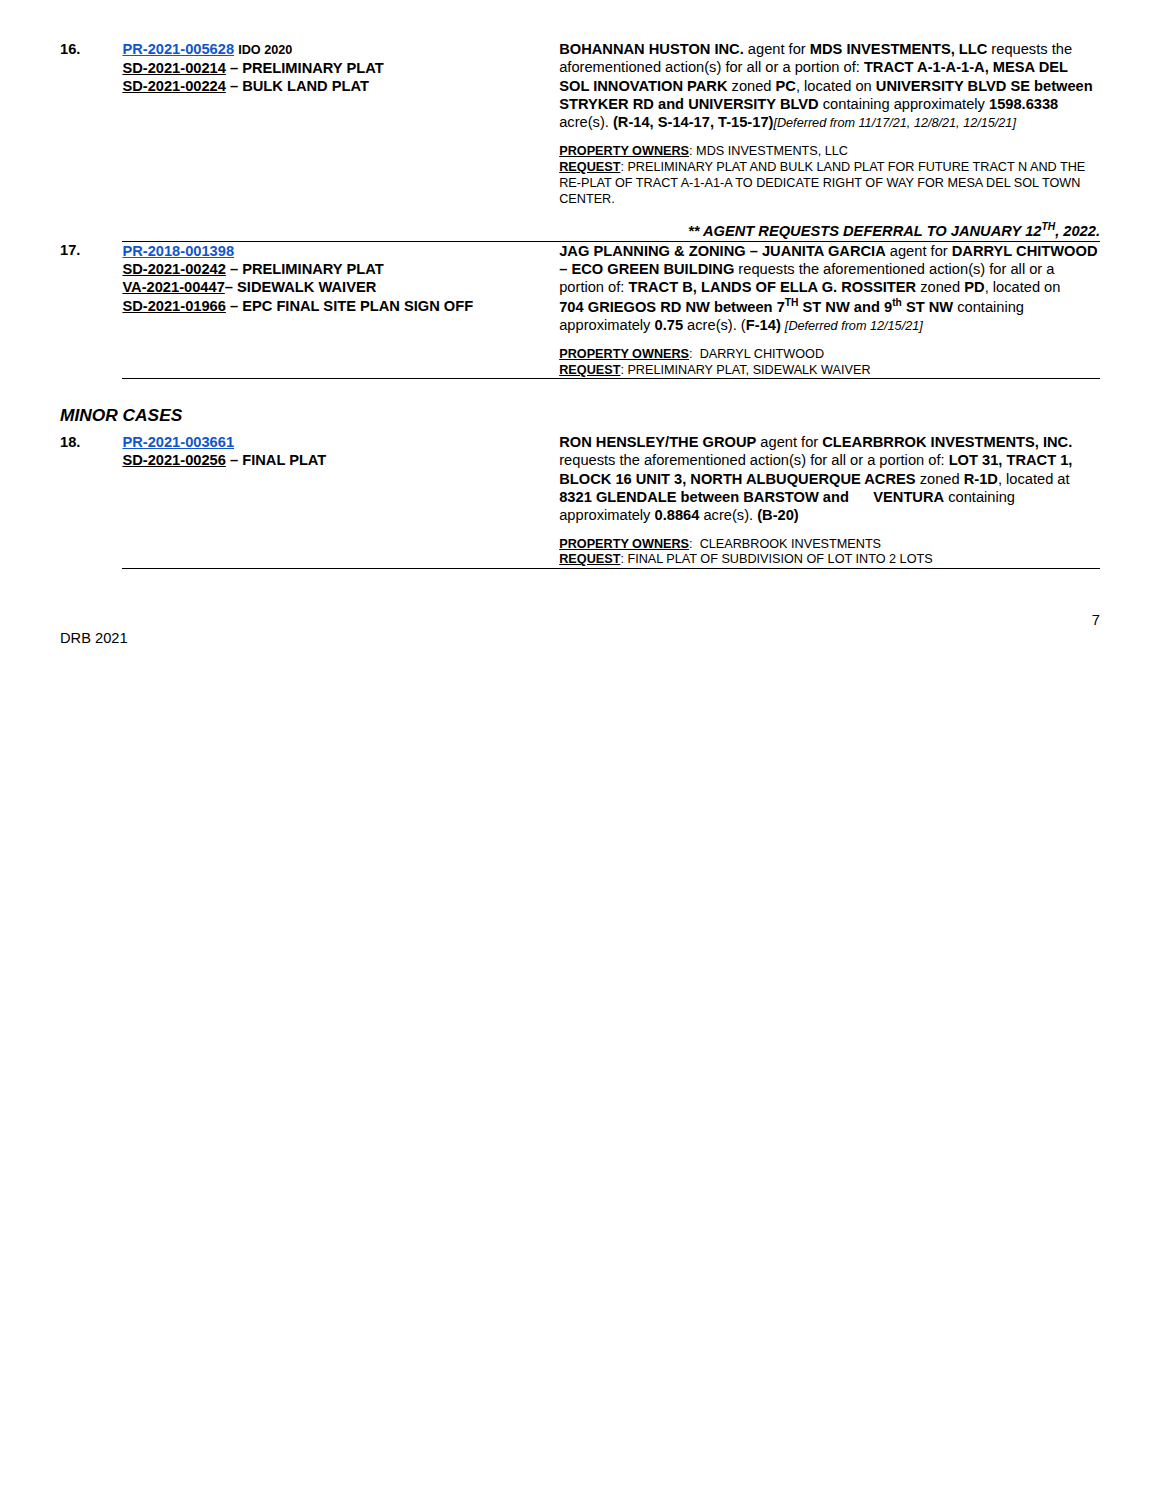| 16. | PR-2021-005628 IDO 2020 SD-2021-00214 – PRELIMINARY PLAT SD-2021-00224 – BULK LAND PLAT | BOHANNAN HUSTON INC. agent for MDS INVESTMENTS, LLC requests the aforementioned action(s) for all or a portion of: TRACT A-1-A-1-A, MESA DEL SOL INNOVATION PARK zoned PC , located on UNIVERSITY BLVD SE between STRYKER RD and UNIVERSITY BLVD containing approximately 1598.6338 acre(s). (R-14, S-14-17, T-15-17) [Deferred from 11/17/21, 12/8/21, 12/15/21] PROPERTY OWNERS : MDS INVESTMENTS, LLC REQUEST : PRELIMINARY PLAT AND BULK LAND PLAT FOR FUTURE TRACT N AND THE RE-PLAT OF TRACT A-1-A1-A TO DEDICATE RIGHT OF WAY FOR MESA DEL SOL TOWN CENTER. ** AGENT REQUESTS DEFERRAL TO JANUARY 12 TH , 2022. |
| 17. | PR-2018-001398 SD-2021-00242 – PRELIMINARY PLAT VA-2021-00447 – SIDEWALK WAIVER SD-2021-01966 – EPC FINAL SITE PLAN SIGN OFF | JAG PLANNING & ZONING – JUANITA GARCIA agent for DARRYL CHITWOOD – ECO GREEN BUILDING requests the aforementioned action(s) for all or a portion of: TRACT B, LANDS OF ELLA G. ROSSITER zoned PD , located on 704 GRIEGOS RD NW between 7 TH ST NW and 9 th ST NW containing approximately 0.75 acre(s). ( F-14) [Deferred from 12/15/21] PROPERTY OWNERS : DARRYL CHITWOOD REQUEST : PRELIMINARY PLAT, SIDEWALK WAIVER |
MINOR CASES
| 18. | PR-2021-003661 SD-2021-00256 – FINAL PLAT | RON HENSLEY/THE GROUP agent for CLEARBRROK INVESTMENTS, INC. requests the aforementioned action(s) for all or a portion of: LOT 31, TRACT 1, BLOCK 16 UNIT 3, NORTH ALBUQUERQUE ACRES zoned R-1D , located at 8321 GLENDALE between BARSTOW and VENTURA containing approximately 0.8864 acre(s). (B-20) PROPERTY OWNERS : CLEARBROOK INVESTMENTS REQUEST : FINAL PLAT OF SUBDIVISION OF LOT INTO 2 LOTS |
7 DRB 2021